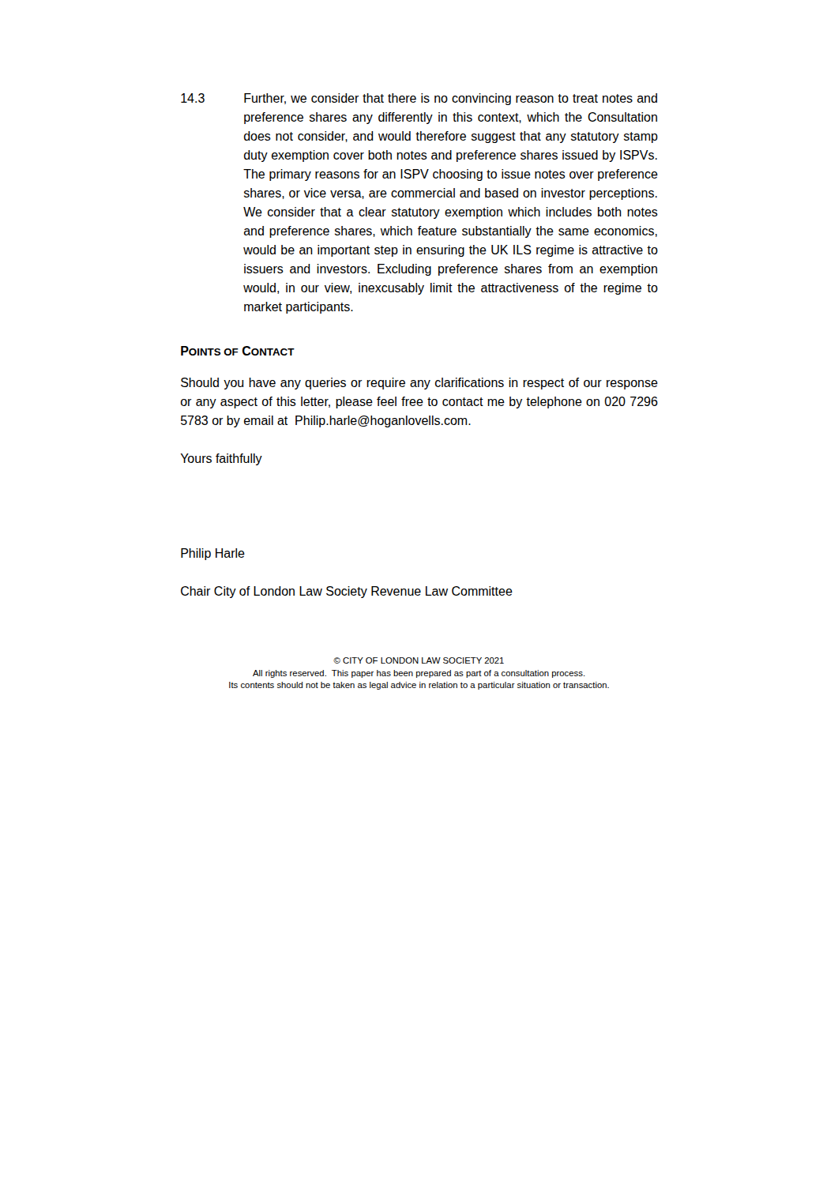14.3
Further, we consider that there is no convincing reason to treat notes and preference shares any differently in this context, which the Consultation does not consider, and would therefore suggest that any statutory stamp duty exemption cover both notes and preference shares issued by ISPVs. The primary reasons for an ISPV choosing to issue notes over preference shares, or vice versa, are commercial and based on investor perceptions. We consider that a clear statutory exemption which includes both notes and preference shares, which feature substantially the same economics, would be an important step in ensuring the UK ILS regime is attractive to issuers and investors. Excluding preference shares from an exemption would, in our view, inexcusably limit the attractiveness of the regime to market participants.
POINTS OF CONTACT
Should you have any queries or require any clarifications in respect of our response or any aspect of this letter, please feel free to contact me by telephone on 020 7296 5783 or by email at Philip.harle@hoganlovells.com.
Yours faithfully
Philip Harle
Chair City of London Law Society Revenue Law Committee
© CITY OF LONDON LAW SOCIETY 2021
All rights reserved. This paper has been prepared as part of a consultation process.
Its contents should not be taken as legal advice in relation to a particular situation or transaction.